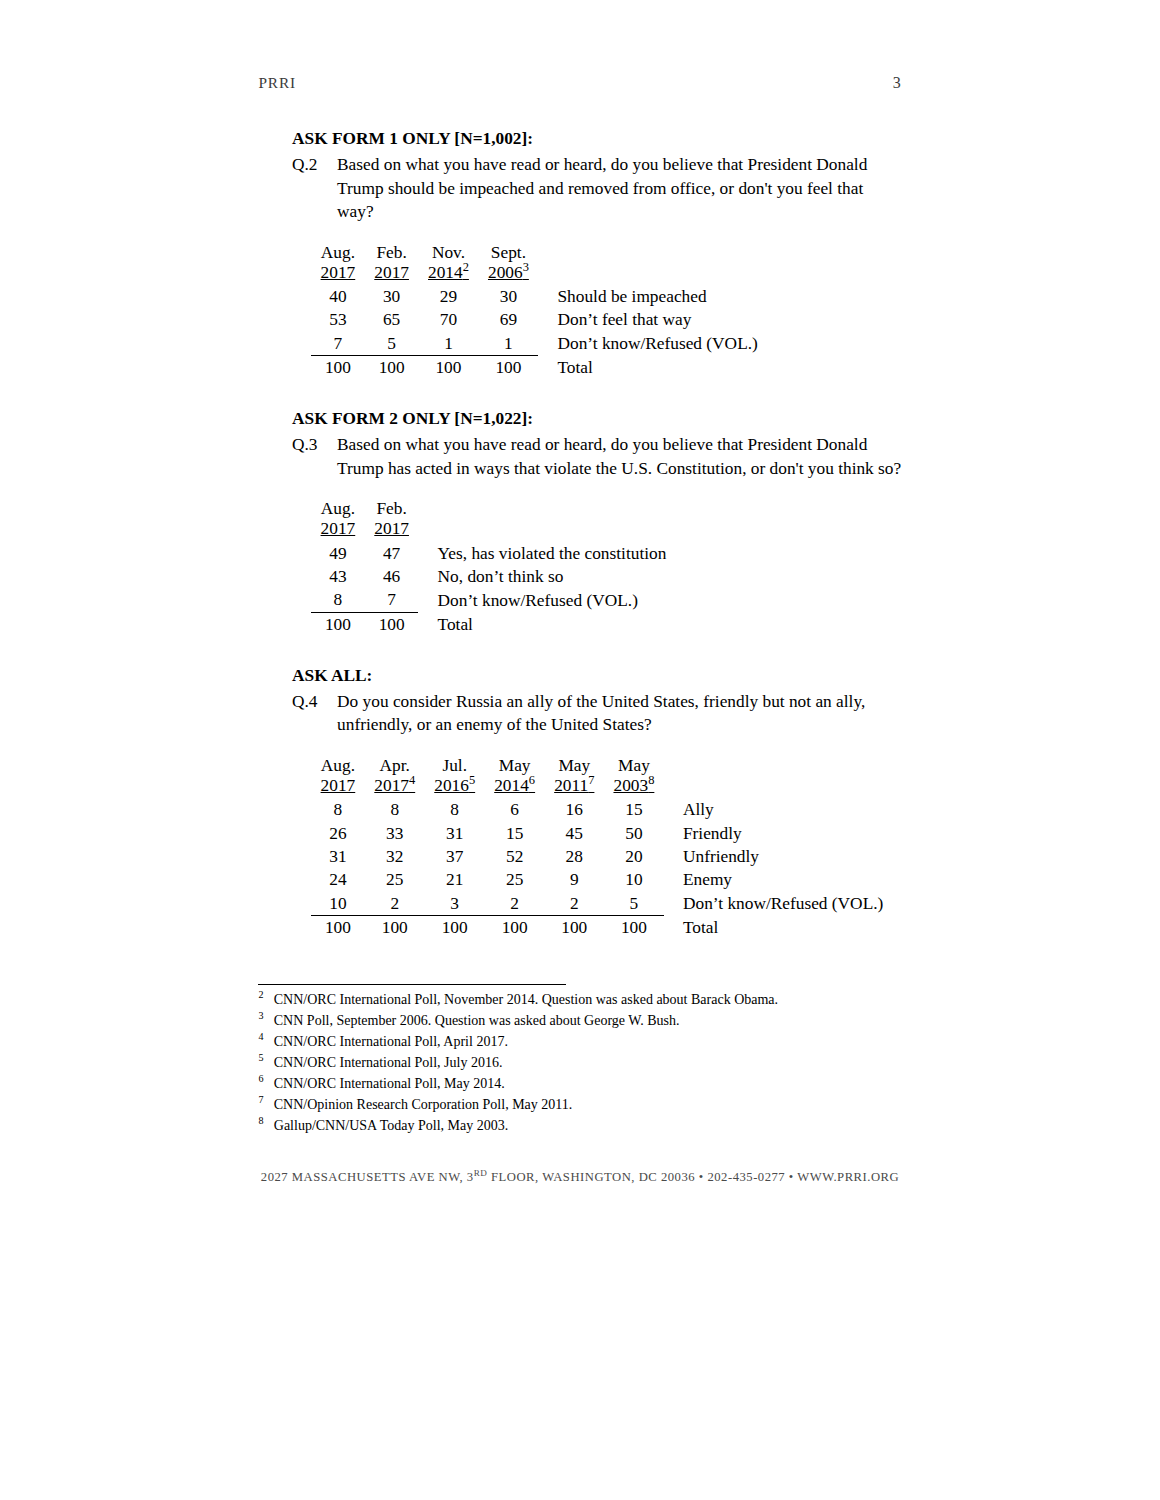PRRI
3
ASK FORM 1 ONLY [N=1,002]:
Q.2
Based on what you have read or heard, do you believe that President Donald Trump should be impeached and removed from office, or don't you feel that way?
| Aug. | Feb. | Nov. | Sept. | |
| --- | --- | --- | --- | --- |
| 2017 | 2017 | 2014 2 | 2006 3 | |
| 40 | 30 | 29 | 30 | Should be impeached |
| 53 | 65 | 70 | 69 | Don’t feel that way |
| 7 | 5 | 1 | 1 | Don’t know/Refused (VOL.) |
| 100 | 100 | 100 | 100 | Total |
ASK FORM 2 ONLY [N=1,022]:
Q.3
Based on what you have read or heard, do you believe that President Donald Trump has acted in ways that violate the U.S. Constitution, or don't you think so?
| Aug. | Feb. | |
| --- | --- | --- |
| 2017 | 2017 | |
| 49 | 47 | Yes, has violated the constitution |
| 43 | 46 | No, don’t think so |
| 8 | 7 | Don’t know/Refused (VOL.) |
| 100 | 100 | Total |
ASK ALL:
Q.4
Do you consider Russia an ally of the United States, friendly but not an ally, unfriendly, or an enemy of the United States?
| Aug. | Apr. | Jul. | May | May | May | |
| --- | --- | --- | --- | --- | --- | --- |
| 2017 | 2017 4 | 2016 5 | 2014 6 | 2011 7 | 2003 8 | |
| 8 | 8 | 8 | 6 | 16 | 15 | Ally |
| 26 | 33 | 31 | 15 | 45 | 50 | Friendly |
| 31 | 32 | 37 | 52 | 28 | 20 | Unfriendly |
| 24 | 25 | 21 | 25 | 9 | 10 | Enemy |
| 10 | 2 | 3 | 2 | 2 | 5 | Don’t know/Refused (VOL.) |
| 100 | 100 | 100 | 100 | 100 | 100 | Total |
2
CNN/ORC International Poll, November 2014. Question was asked about Barack Obama.
3
CNN Poll, September 2006. Question was asked about George W. Bush.
4
CNN/ORC International Poll, April 2017.
5
CNN/ORC International Poll, July 2016.
6
CNN/ORC International Poll, May 2014.
7
CNN/Opinion Research Corporation Poll, May 2011.
8
Gallup/CNN/USA Today Poll, May 2003.
2027 MASSACHUSETTS AVE NW, 3RD FLOOR, WASHINGTON, DC 20036 • 202-435-0277 • WWW.PRRI.ORG